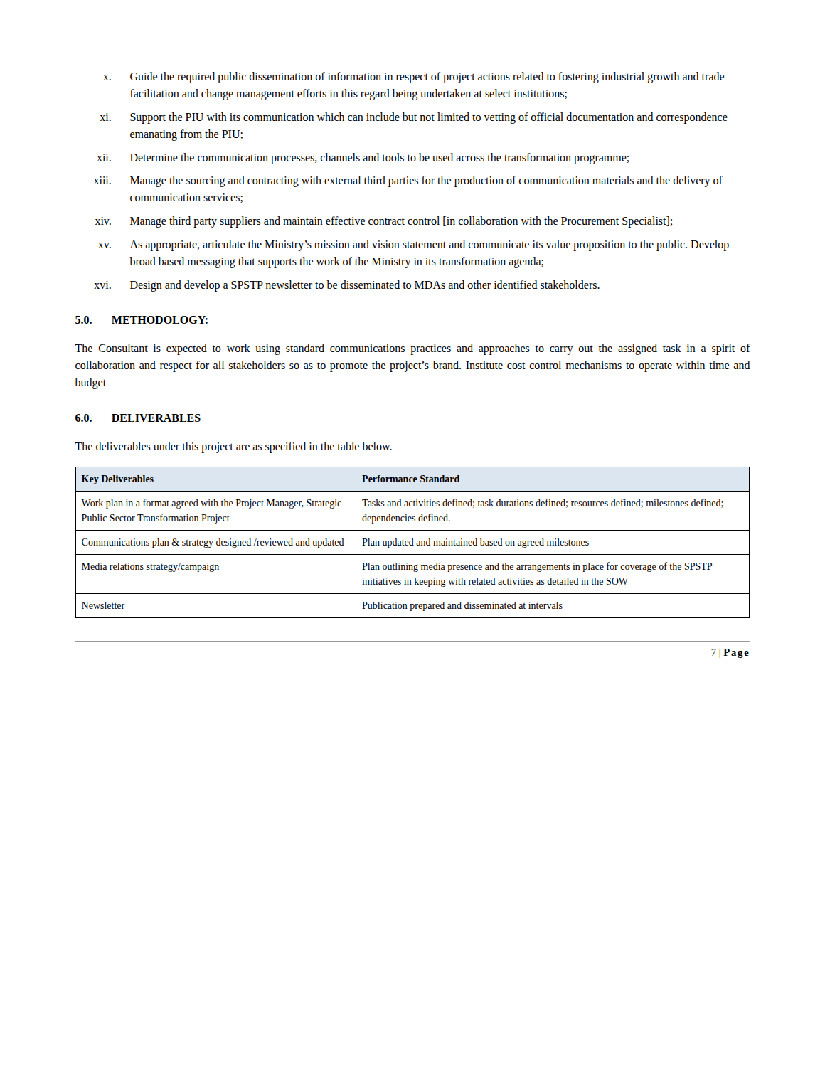x. Guide the required public dissemination of information in respect of project actions related to fostering industrial growth and trade facilitation and change management efforts in this regard being undertaken at select institutions;
xi. Support the PIU with its communication which can include but not limited to vetting of official documentation and correspondence emanating from the PIU;
xii. Determine the communication processes, channels and tools to be used across the transformation programme;
xiii. Manage the sourcing and contracting with external third parties for the production of communication materials and the delivery of communication services;
xiv. Manage third party suppliers and maintain effective contract control [in collaboration with the Procurement Specialist];
xv. As appropriate, articulate the Ministry’s mission and vision statement and communicate its value proposition to the public. Develop broad based messaging that supports the work of the Ministry in its transformation agenda;
xvi. Design and develop a SPSTP newsletter to be disseminated to MDAs and other identified stakeholders.
5.0. METHODOLOGY:
The Consultant is expected to work using standard communications practices and approaches to carry out the assigned task in a spirit of collaboration and respect for all stakeholders so as to promote the project’s brand. Institute cost control mechanisms to operate within time and budget
6.0. DELIVERABLES
The deliverables under this project are as specified in the table below.
| Key Deliverables | Performance Standard |
| --- | --- |
| Work plan in a format agreed with the Project Manager, Strategic Public Sector Transformation Project | Tasks and activities defined; task durations defined; resources defined; milestones defined; dependencies defined. |
| Communications plan & strategy designed /reviewed and updated | Plan updated and maintained based on agreed milestones |
| Media relations strategy/campaign | Plan outlining media presence and the arrangements in place for coverage of the SPSTP initiatives in keeping with related activities as detailed in the SOW |
| Newsletter | Publication prepared and disseminated at intervals |
7 | Page